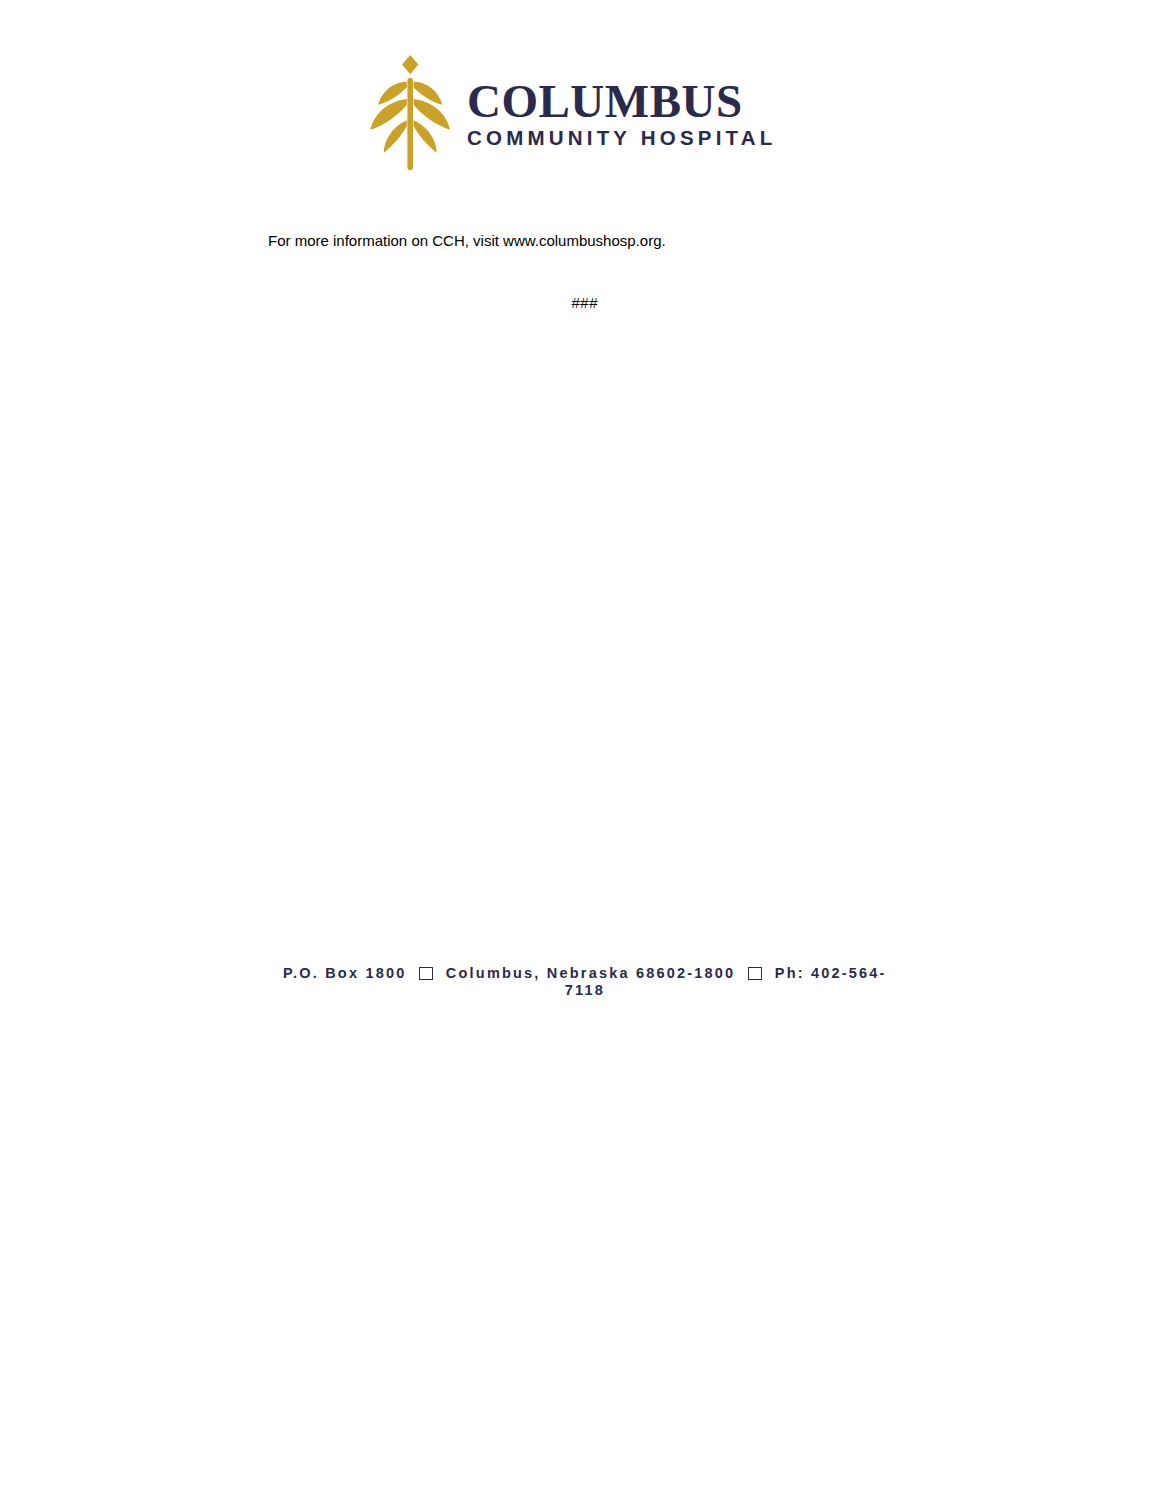COLUMBUS COMMUNITY HOSPITAL
For more information on CCH, visit www.columbushosp.org.
###
P.O. Box 1800 Columbus, Nebraska 68602-1800 Ph: 402-564-7118